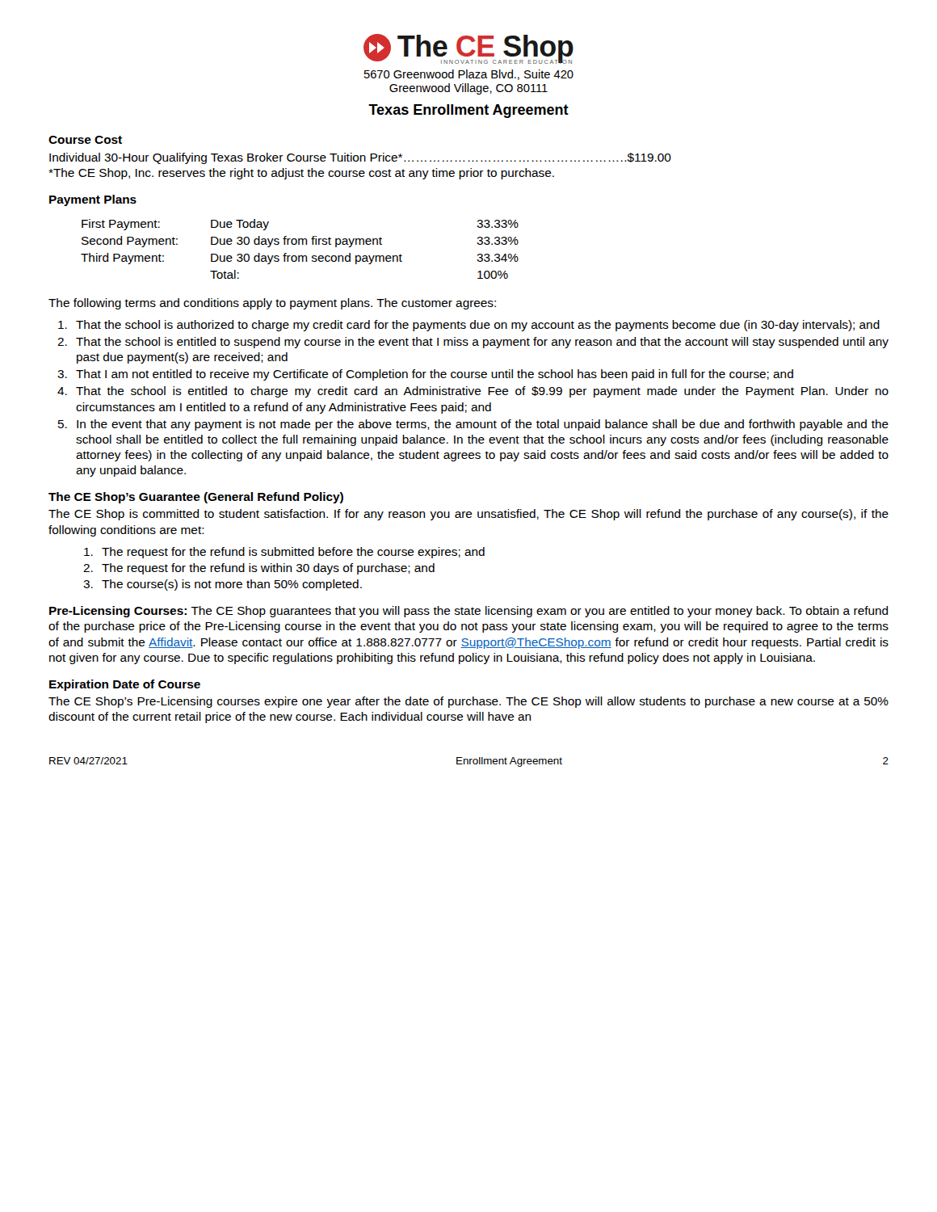The CE Shop
INNOVATING CAREER EDUCATION
5670 Greenwood Plaza Blvd., Suite 420
Greenwood Village, CO 80111
Texas Enrollment Agreement
Course Cost
Individual 30-Hour Qualifying Texas Broker Course Tuition Price*……………………………………………..$119.00
*The CE Shop, Inc. reserves the right to adjust the course cost at any time prior to purchase.
Payment Plans
| First Payment: | Due Today | 33.33% |
| Second Payment: | Due 30 days from first payment | 33.33% |
| Third Payment: | Due 30 days from second payment | 33.34% |
| | Total: | 100% |
The following terms and conditions apply to payment plans. The customer agrees:
That the school is authorized to charge my credit card for the payments due on my account as the payments become due (in 30-day intervals); and
That the school is entitled to suspend my course in the event that I miss a payment for any reason and that the account will stay suspended until any past due payment(s) are received; and
That I am not entitled to receive my Certificate of Completion for the course until the school has been paid in full for the course; and
That the school is entitled to charge my credit card an Administrative Fee of $9.99 per payment made under the Payment Plan. Under no circumstances am I entitled to a refund of any Administrative Fees paid; and
In the event that any payment is not made per the above terms, the amount of the total unpaid balance shall be due and forthwith payable and the school shall be entitled to collect the full remaining unpaid balance. In the event that the school incurs any costs and/or fees (including reasonable attorney fees) in the collecting of any unpaid balance, the student agrees to pay said costs and/or fees and said costs and/or fees will be added to any unpaid balance.
The CE Shop’s Guarantee (General Refund Policy)
The CE Shop is committed to student satisfaction. If for any reason you are unsatisfied, The CE Shop will refund the purchase of any course(s), if the following conditions are met:
The request for the refund is submitted before the course expires; and
The request for the refund is within 30 days of purchase; and
The course(s) is not more than 50% completed.
Pre-Licensing Courses: The CE Shop guarantees that you will pass the state licensing exam or you are entitled to your money back. To obtain a refund of the purchase price of the Pre-Licensing course in the event that you do not pass your state licensing exam, you will be required to agree to the terms of and submit the Affidavit. Please contact our office at 1.888.827.0777 or Support@TheCEShop.com for refund or credit hour requests. Partial credit is not given for any course. Due to specific regulations prohibiting this refund policy in Louisiana, this refund policy does not apply in Louisiana.
Expiration Date of Course
The CE Shop’s Pre-Licensing courses expire one year after the date of purchase. The CE Shop will allow students to purchase a new course at a 50% discount of the current retail price of the new course. Each individual course will have an
REV 04/27/2021
Enrollment Agreement
2